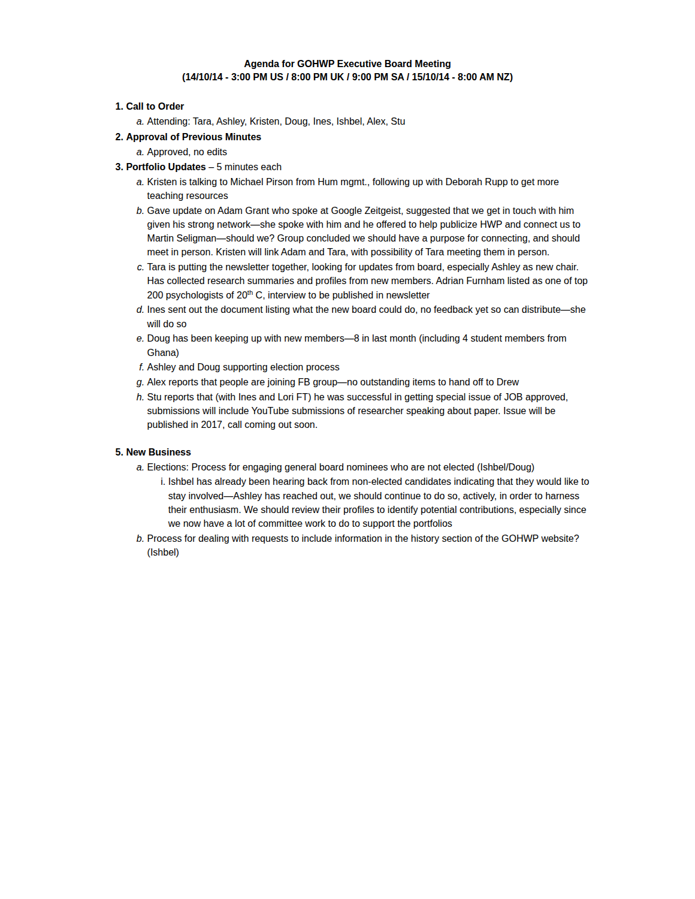Agenda for GOHWP Executive Board Meeting
(14/10/14 - 3:00 PM US / 8:00 PM UK / 9:00 PM SA / 15/10/14 - 8:00 AM NZ)
Call to Order
Attending: Tara, Ashley, Kristen, Doug, Ines, Ishbel, Alex, Stu
Approval of Previous Minutes
Approved, no edits
Portfolio Updates – 5 minutes each
Kristen is talking to Michael Pirson from Hum mgmt., following up with Deborah Rupp to get more teaching resources
Gave update on Adam Grant who spoke at Google Zeitgeist, suggested that we get in touch with him given his strong network—she spoke with him and he offered to help publicize HWP and connect us to Martin Seligman—should we? Group concluded we should have a purpose for connecting, and should meet in person. Kristen will link Adam and Tara, with possibility of Tara meeting them in person.
Tara is putting the newsletter together, looking for updates from board, especially Ashley as new chair. Has collected research summaries and profiles from new members. Adrian Furnham listed as one of top 200 psychologists of 20th C, interview to be published in newsletter
Ines sent out the document listing what the new board could do, no feedback yet so can distribute—she will do so
Doug has been keeping up with new members—8 in last month (including 4 student members from Ghana)
Ashley and Doug supporting election process
Alex reports that people are joining FB group—no outstanding items to hand off to Drew
Stu reports that (with Ines and Lori FT) he was successful in getting special issue of JOB approved, submissions will include YouTube submissions of researcher speaking about paper. Issue will be published in 2017, call coming out soon.
New Business
Elections: Process for engaging general board nominees who are not elected (Ishbel/Doug)
Ishbel has already been hearing back from non-elected candidates indicating that they would like to stay involved—Ashley has reached out, we should continue to do so, actively, in order to harness their enthusiasm. We should review their profiles to identify potential contributions, especially since we now have a lot of committee work to do to support the portfolios
Process for dealing with requests to include information in the history section of the GOHWP website? (Ishbel)